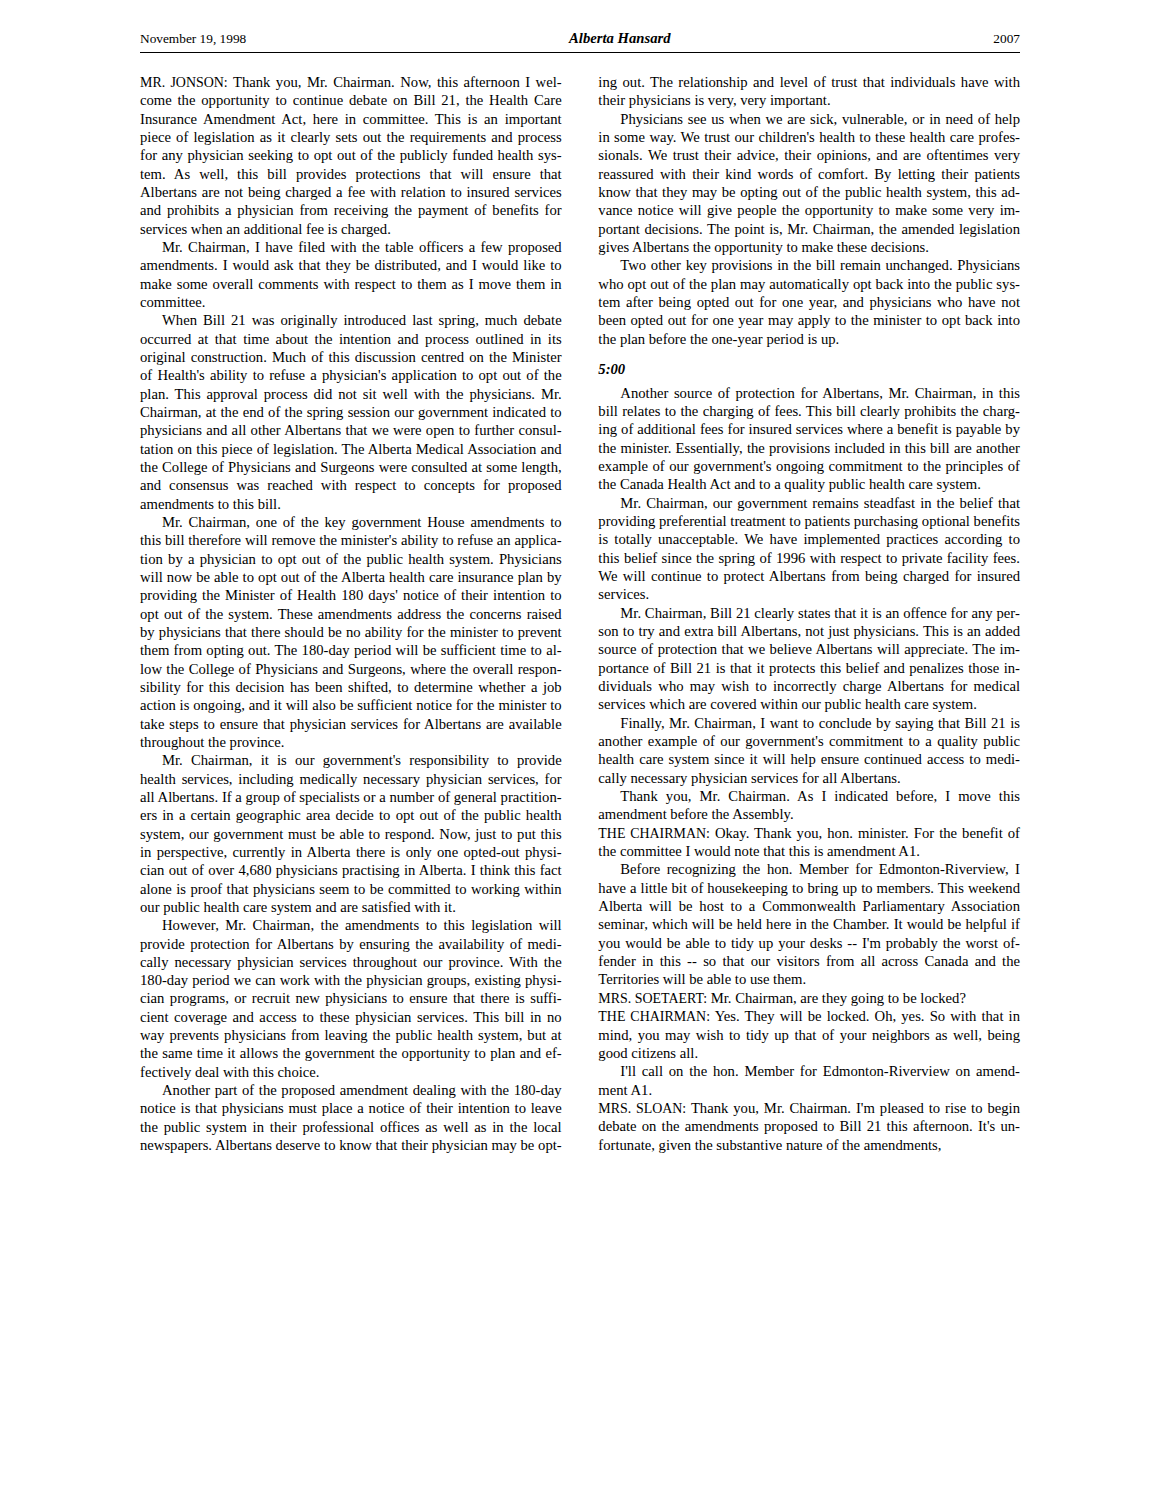November 19, 1998 Alberta Hansard 2007
MR. JONSON: Thank you, Mr. Chairman. Now, this afternoon I welcome the opportunity to continue debate on Bill 21, the Health Care Insurance Amendment Act, here in committee. This is an important piece of legislation as it clearly sets out the requirements and process for any physician seeking to opt out of the publicly funded health system. As well, this bill provides protections that will ensure that Albertans are not being charged a fee with relation to insured services and prohibits a physician from receiving the payment of benefits for services when an additional fee is charged.
Mr. Chairman, I have filed with the table officers a few proposed amendments. I would ask that they be distributed, and I would like to make some overall comments with respect to them as I move them in committee.
When Bill 21 was originally introduced last spring, much debate occurred at that time about the intention and process outlined in its original construction. Much of this discussion centred on the Minister of Health's ability to refuse a physician's application to opt out of the plan. This approval process did not sit well with the physicians. Mr. Chairman, at the end of the spring session our government indicated to physicians and all other Albertans that we were open to further consultation on this piece of legislation. The Alberta Medical Association and the College of Physicians and Surgeons were consulted at some length, and consensus was reached with respect to concepts for proposed amendments to this bill.
Mr. Chairman, one of the key government House amendments to this bill therefore will remove the minister's ability to refuse an application by a physician to opt out of the public health system. Physicians will now be able to opt out of the Alberta health care insurance plan by providing the Minister of Health 180 days' notice of their intention to opt out of the system. These amendments address the concerns raised by physicians that there should be no ability for the minister to prevent them from opting out. The 180-day period will be sufficient time to allow the College of Physicians and Surgeons, where the overall responsibility for this decision has been shifted, to determine whether a job action is ongoing, and it will also be sufficient notice for the minister to take steps to ensure that physician services for Albertans are available throughout the province.
Mr. Chairman, it is our government's responsibility to provide health services, including medically necessary physician services, for all Albertans. If a group of specialists or a number of general practitioners in a certain geographic area decide to opt out of the public health system, our government must be able to respond. Now, just to put this in perspective, currently in Alberta there is only one opted-out physician out of over 4,680 physicians practising in Alberta. I think this fact alone is proof that physicians seem to be committed to working within our public health care system and are satisfied with it.
However, Mr. Chairman, the amendments to this legislation will provide protection for Albertans by ensuring the availability of medically necessary physician services throughout our province. With the 180-day period we can work with the physician groups, existing physician programs, or recruit new physicians to ensure that there is sufficient coverage and access to these physician services. This bill in no way prevents physicians from leaving the public health system, but at the same time it allows the government the opportunity to plan and effectively deal with this choice.
Another part of the proposed amendment dealing with the 180-day notice is that physicians must place a notice of their intention to leave the public system in their professional offices as well as in the local newspapers. Albertans deserve to know that their physician may be opting out. The relationship and level of trust that individuals have with their physicians is very, very important.
Physicians see us when we are sick, vulnerable, or in need of help in some way. We trust our children's health to these health care professionals. We trust their advice, their opinions, and are oftentimes very reassured with their kind words of comfort. By letting their patients know that they may be opting out of the public health system, this advance notice will give people the opportunity to make some very important decisions. The point is, Mr. Chairman, the amended legislation gives Albertans the opportunity to make these decisions.
Two other key provisions in the bill remain unchanged. Physicians who opt out of the plan may automatically opt back into the public system after being opted out for one year, and physicians who have not been opted out for one year may apply to the minister to opt back into the plan before the one-year period is up.
5:00
Another source of protection for Albertans, Mr. Chairman, in this bill relates to the charging of fees. This bill clearly prohibits the charging of additional fees for insured services where a benefit is payable by the minister. Essentially, the provisions included in this bill are another example of our government's ongoing commitment to the principles of the Canada Health Act and to a quality public health care system.
Mr. Chairman, our government remains steadfast in the belief that providing preferential treatment to patients purchasing optional benefits is totally unacceptable. We have implemented practices according to this belief since the spring of 1996 with respect to private facility fees. We will continue to protect Albertans from being charged for insured services.
Mr. Chairman, Bill 21 clearly states that it is an offence for any person to try and extra bill Albertans, not just physicians. This is an added source of protection that we believe Albertans will appreciate. The importance of Bill 21 is that it protects this belief and penalizes those individuals who may wish to incorrectly charge Albertans for medical services which are covered within our public health care system.
Finally, Mr. Chairman, I want to conclude by saying that Bill 21 is another example of our government's commitment to a quality public health care system since it will help ensure continued access to medically necessary physician services for all Albertans.
Thank you, Mr. Chairman. As I indicated before, I move this amendment before the Assembly.
THE CHAIRMAN: Okay. Thank you, hon. minister. For the benefit of the committee I would note that this is amendment A1.
Before recognizing the hon. Member for Edmonton-Riverview, I have a little bit of housekeeping to bring up to members. This weekend Alberta will be host to a Commonwealth Parliamentary Association seminar, which will be held here in the Chamber. It would be helpful if you would be able to tidy up your desks -- I'm probably the worst offender in this -- so that our visitors from all across Canada and the Territories will be able to use them.
MRS. SOETAERT: Mr. Chairman, are they going to be locked?
THE CHAIRMAN: Yes. They will be locked. Oh, yes. So with that in mind, you may wish to tidy up that of your neighbors as well, being good citizens all.
I'll call on the hon. Member for Edmonton-Riverview on amendment A1.
MRS. SLOAN: Thank you, Mr. Chairman. I'm pleased to rise to begin debate on the amendments proposed to Bill 21 this afternoon. It's unfortunate, given the substantive nature of the amendments,